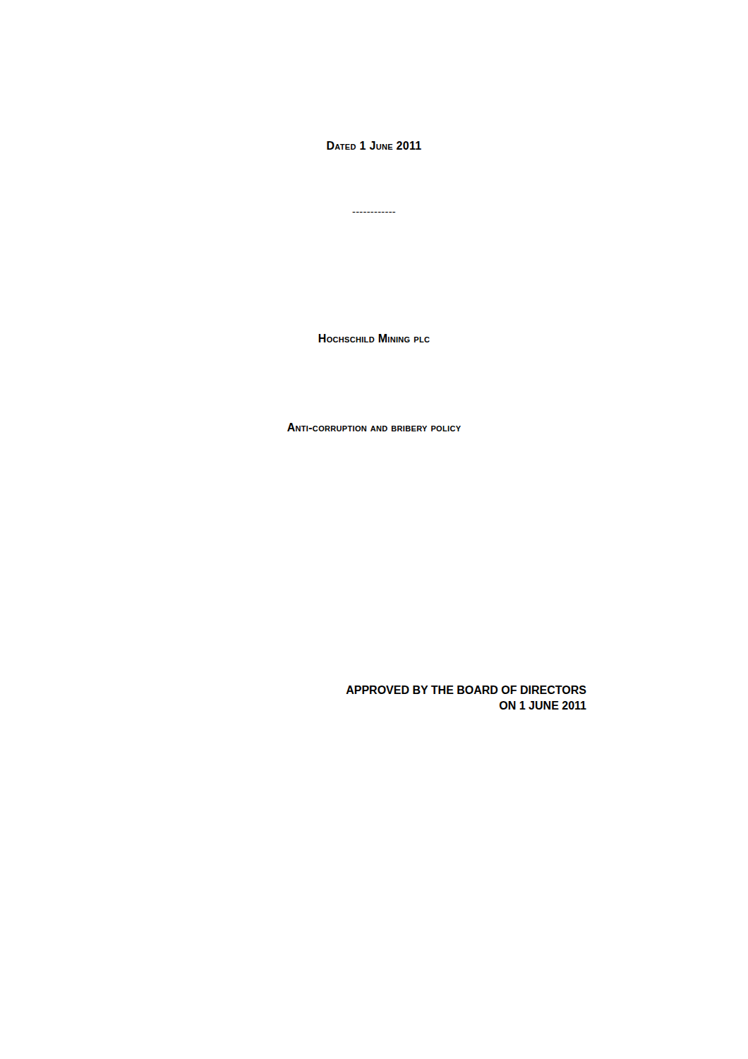Dated 1 June 2011
------------
Hochschild Mining plc
Anti-corruption and bribery policy
APPROVED BY THE BOARD OF DIRECTORS
ON 1 JUNE 2011